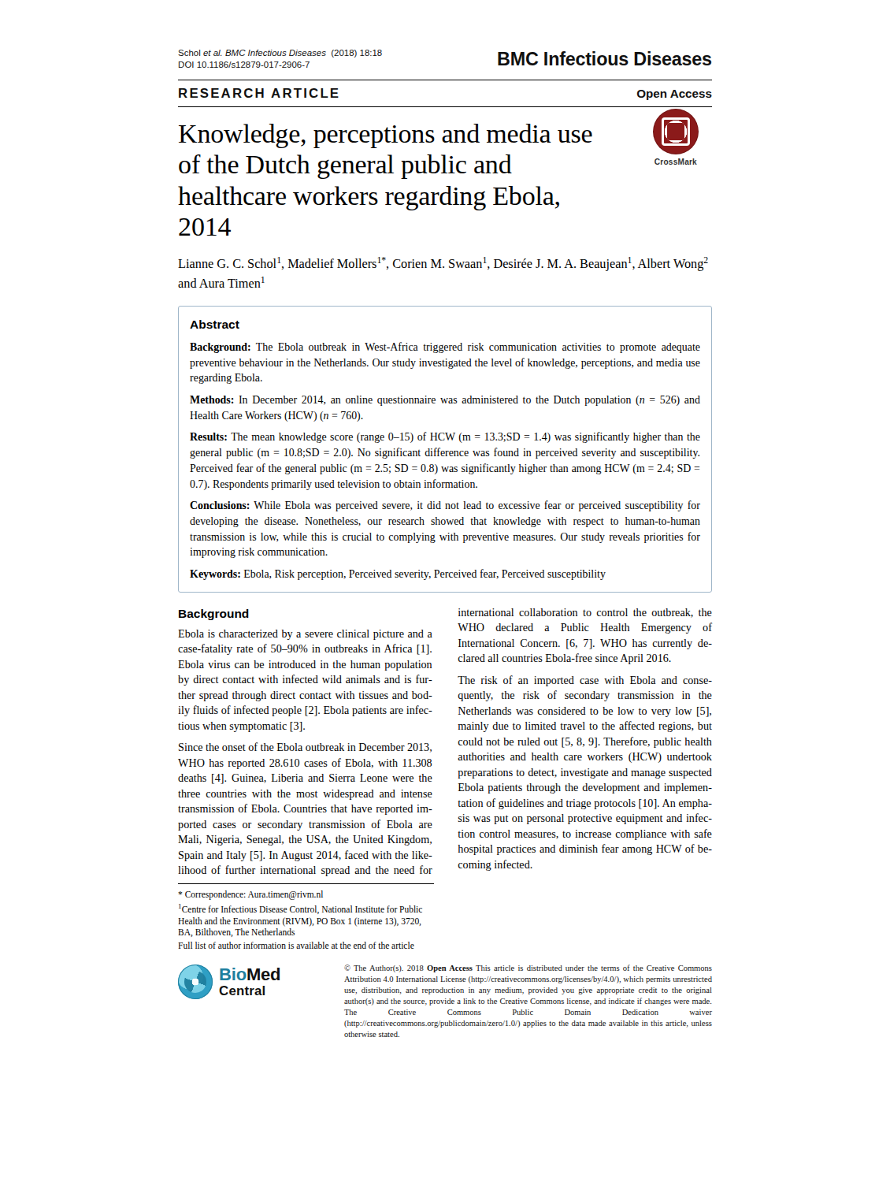Schol et al. BMC Infectious Diseases (2018) 18:18
DOI 10.1186/s12879-017-2906-7
BMC Infectious Diseases
RESEARCH ARTICLE
Open Access
CrossMark
Knowledge, perceptions and media use of the Dutch general public and healthcare workers regarding Ebola, 2014
Lianne G. C. Schol1, Madelief Mollers1*, Corien M. Swaan1, Desirée J. M. A. Beaujean1, Albert Wong2 and Aura Timen1
Abstract
Background: The Ebola outbreak in West-Africa triggered risk communication activities to promote adequate preventive behaviour in the Netherlands. Our study investigated the level of knowledge, perceptions, and media use regarding Ebola.
Methods: In December 2014, an online questionnaire was administered to the Dutch population (n = 526) and Health Care Workers (HCW) (n = 760).
Results: The mean knowledge score (range 0–15) of HCW (m = 13.3;SD = 1.4) was significantly higher than the general public (m = 10.8;SD = 2.0). No significant difference was found in perceived severity and susceptibility. Perceived fear of the general public (m = 2.5; SD = 0.8) was significantly higher than among HCW (m = 2.4; SD = 0.7). Respondents primarily used television to obtain information.
Conclusions: While Ebola was perceived severe, it did not lead to excessive fear or perceived susceptibility for developing the disease. Nonetheless, our research showed that knowledge with respect to human-to-human transmission is low, while this is crucial to complying with preventive measures. Our study reveals priorities for improving risk communication.
Keywords: Ebola, Risk perception, Perceived severity, Perceived fear, Perceived susceptibility
Background
Ebola is characterized by a severe clinical picture and a case-fatality rate of 50–90% in outbreaks in Africa [1]. Ebola virus can be introduced in the human population by direct contact with infected wild animals and is further spread through direct contact with tissues and bodily fluids of infected people [2]. Ebola patients are infectious when symptomatic [3].
Since the onset of the Ebola outbreak in December 2013, WHO has reported 28.610 cases of Ebola, with 11.308 deaths [4]. Guinea, Liberia and Sierra Leone were the three countries with the most widespread and intense transmission of Ebola. Countries that have reported imported cases or secondary transmission of Ebola are Mali, Nigeria, Senegal, the USA, the United Kingdom, Spain and Italy [5]. In August 2014, faced with the likelihood of further international spread and the need for international collaboration to control the outbreak, the WHO declared a Public Health Emergency of International Concern. [6, 7]. WHO has currently declared all countries Ebola-free since April 2016.
The risk of an imported case with Ebola and consequently, the risk of secondary transmission in the Netherlands was considered to be low to very low [5], mainly due to limited travel to the affected regions, but could not be ruled out [5, 8, 9]. Therefore, public health authorities and health care workers (HCW) undertook preparations to detect, investigate and manage suspected Ebola patients through the development and implementation of guidelines and triage protocols [10]. An emphasis was put on personal protective equipment and infection control measures, to increase compliance with safe hospital practices and diminish fear among HCW of becoming infected.
* Correspondence: Aura.timen@rivm.nl
1Centre for Infectious Disease Control, National Institute for Public Health and the Environment (RIVM), PO Box 1 (interne 13), 3720, BA, Bilthoven, The Netherlands
Full list of author information is available at the end of the article
Bio Med Central
© The Author(s). 2018 Open Access This article is distributed under the terms of the Creative Commons Attribution 4.0 International License (http://creativecommons.org/licenses/by/4.0/), which permits unrestricted use, distribution, and reproduction in any medium, provided you give appropriate credit to the original author(s) and the source, provide a link to the Creative Commons license, and indicate if changes were made. The Creative Commons Public Domain Dedication waiver (http://creativecommons.org/publicdomain/zero/1.0/) applies to the data made available in this article, unless otherwise stated.